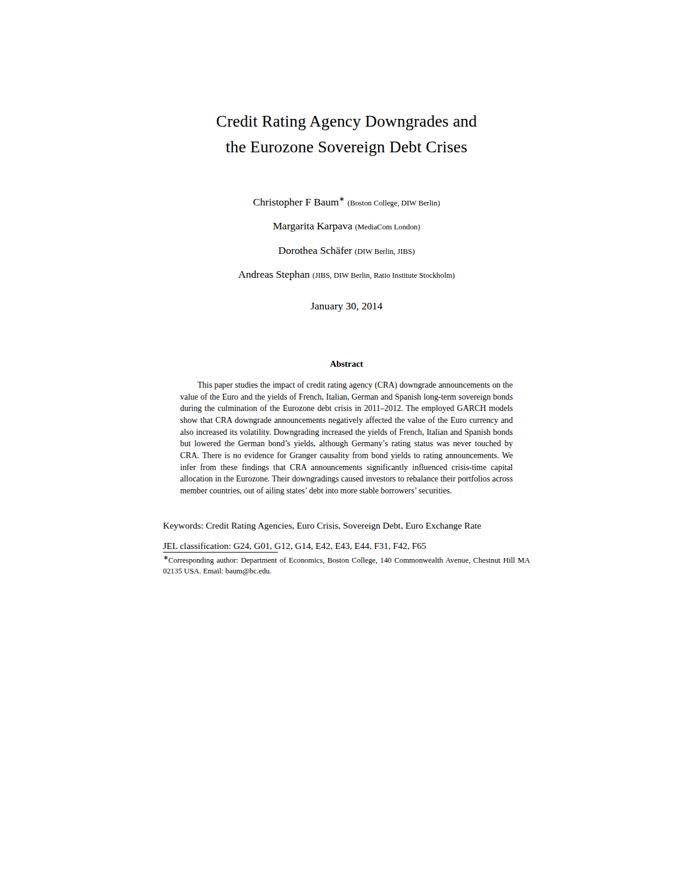Credit Rating Agency Downgrades and
the Eurozone Sovereign Debt Crises
Christopher F Baum∗ (Boston College, DIW Berlin)
Margarita Karpava (MediaCom London)
Dorothea Schäfer (DIW Berlin, JIBS)
Andreas Stephan (JIBS, DIW Berlin, Ratio Institute Stockholm)
January 30, 2014
Abstract
This paper studies the impact of credit rating agency (CRA) downgrade announcements on the value of the Euro and the yields of French, Italian, German and Spanish long-term sovereign bonds during the culmination of the Eurozone debt crisis in 2011–2012. The employed GARCH models show that CRA downgrade announcements negatively affected the value of the Euro currency and also increased its volatility. Downgrading increased the yields of French, Italian and Spanish bonds but lowered the German bond’s yields, although Germany’s rating status was never touched by CRA. There is no evidence for Granger causality from bond yields to rating announcements. We infer from these findings that CRA announcements significantly influenced crisis-time capital allocation in the Eurozone. Their downgradings caused investors to rebalance their portfolios across member countries, out of ailing states’ debt into more stable borrowers’ securities.
Keywords: Credit Rating Agencies, Euro Crisis, Sovereign Debt, Euro Exchange Rate
JEL classification: G24, G01, G12, G14, E42, E43, E44, F31, F42, F65
∗Corresponding author: Department of Economics, Boston College, 140 Commonwealth Avenue, Chestnut Hill MA 02135 USA. Email: baum@bc.edu.